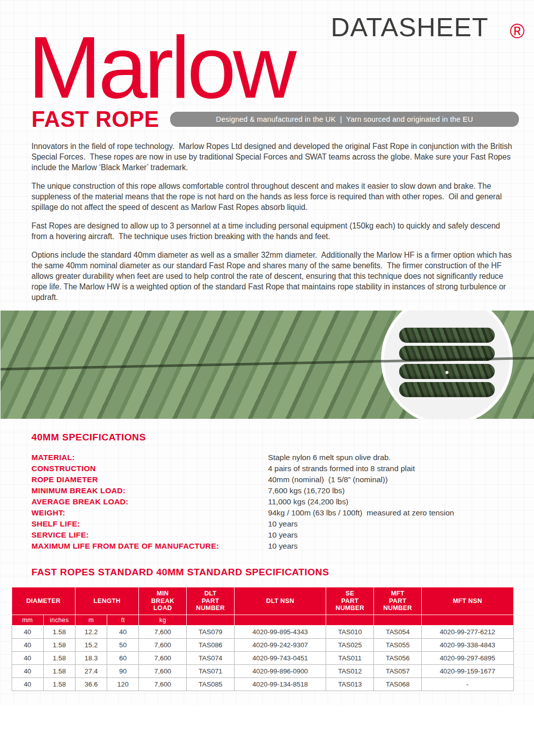DATASHEET
®
Marlow
FAST ROPE
Designed & manufactured in the UK | Yarn sourced and originated in the EU
Innovators in the field of rope technology. Marlow Ropes Ltd designed and developed the original Fast Rope in conjunction with the British Special Forces. These ropes are now in use by traditional Special Forces and SWAT teams across the globe. Make sure your Fast Ropes include the Marlow ‘Black Marker’ trademark.
The unique construction of this rope allows comfortable control throughout descent and makes it easier to slow down and brake. The suppleness of the material means that the rope is not hard on the hands as less force is required than with other ropes. Oil and general spillage do not affect the speed of descent as Marlow Fast Ropes absorb liquid.
Fast Ropes are designed to allow up to 3 personnel at a time including personal equipment (150kg each) to quickly and safely descend from a hovering aircraft. The technique uses friction breaking with the hands and feet.
Options include the standard 40mm diameter as well as a smaller 32mm diameter. Additionally the Marlow HF is a firmer option which has the same 40mm nominal diameter as our standard Fast Rope and shares many of the same benefits. The firmer construction of the HF allows greater durability when feet are used to help control the rate of descent, ensuring that this technique does not significantly reduce rope life. The Marlow HW is a weighted option of the standard Fast Rope that maintains rope stability in instances of strong turbulence or updraft.
40MM SPECIFICATIONS
| MATERIAL: | Staple nylon 6 melt spun olive drab. |
| CONSTRUCTION | 4 pairs of strands formed into 8 strand plait |
| ROPE DIAMETER | 40mm (nominal) (1 5/8” (nominal)) |
| MINIMUM BREAK LOAD: | 7,600 kgs (16,720 lbs) |
| AVERAGE BREAK LOAD: | 11,000 kgs (24,200 lbs) |
| WEIGHT: | 94kg / 100m (63 lbs / 100ft) measured at zero tension |
| SHELF LIFE: | 10 years |
| SERVICE LIFE: | 10 years |
| MAXIMUM LIFE FROM DATE OF MANUFACTURE: | 10 years |
FAST ROPES STANDARD 40MM STANDARD SPECIFICATIONS
| DIAMETER | LENGTH | MIN BREAK LOAD | DLT PART NUMBER | DLT NSN | SE PART NUMBER | MFT PART NUMBER | MFT NSN |
| --- | --- | --- | --- | --- | --- | --- | --- |
| mm | inches | m | ft | kg | | | | | |
| 40 | 1.58 | 12.2 | 40 | 7,600 | TAS079 | 4020-99-895-4343 | TAS010 | TAS054 | 4020-99-277-6212 |
| 40 | 1.58 | 15.2 | 50 | 7,600 | TAS086 | 4020-99-242-9307 | TAS025 | TAS055 | 4020-99-338-4843 |
| 40 | 1.58 | 18.3 | 60 | 7,600 | TAS074 | 4020-99-743-0451 | TAS011 | TAS056 | 4020-99-297-6895 |
| 40 | 1.58 | 27.4 | 90 | 7,600 | TAS071 | 4020-99-896-0900 | TAS012 | TAS057 | 4020-99-159-1677 |
| 40 | 1.58 | 36.6 | 120 | 7,600 | TAS085 | 4020-99-134-8518 | TAS013 | TAS068 | - |